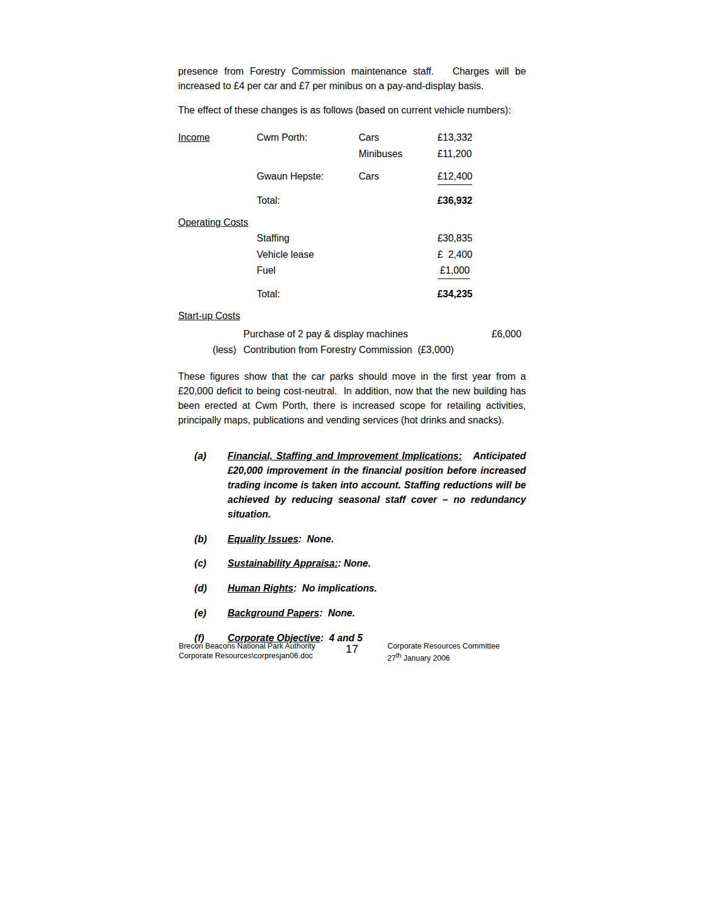presence from Forestry Commission maintenance staff. Charges will be increased to £4 per car and £7 per minibus on a pay-and-display basis.
The effect of these changes is as follows (based on current vehicle numbers):
| Income | Cwm Porth: | Cars | £13,332 |
| | | Minibuses | £11,200 |
| | Gwaun Hepste: | Cars | £12,400 |
| | Total: | | £36,932 |
| Operating Costs | | |
| | Staffing | | £30,835 |
| | Vehicle lease | | £ 2,400 |
| | Fuel | | £1,000 |
| | Total: | | £34,235 |
Start-up Costs
| | Purchase of 2 pay & display machines | £6,000 |
| (less) | Contribution from Forestry Commission (£3,000) | |
These figures show that the car parks should move in the first year from a £20,000 deficit to being cost-neutral. In addition, now that the new building has been erected at Cwm Porth, there is increased scope for retailing activities, principally maps, publications and vending services (hot drinks and snacks).
(a) Financial, Staffing and Improvement Implications: Anticipated £20,000 improvement in the financial position before increased trading income is taken into account. Staffing reductions will be achieved by reducing seasonal staff cover – no redundancy situation.
(b) Equality Issues: None.
(c) Sustainability Appraisa:: None.
(d) Human Rights: No implications.
(e) Background Papers: None.
(f) Corporate Objective: 4 and 5
| Brecon Beacons National Park Authority Corporate Resources\corpresjan06.doc | 17 | Corporate Resources Committee 27 th January 2006 |